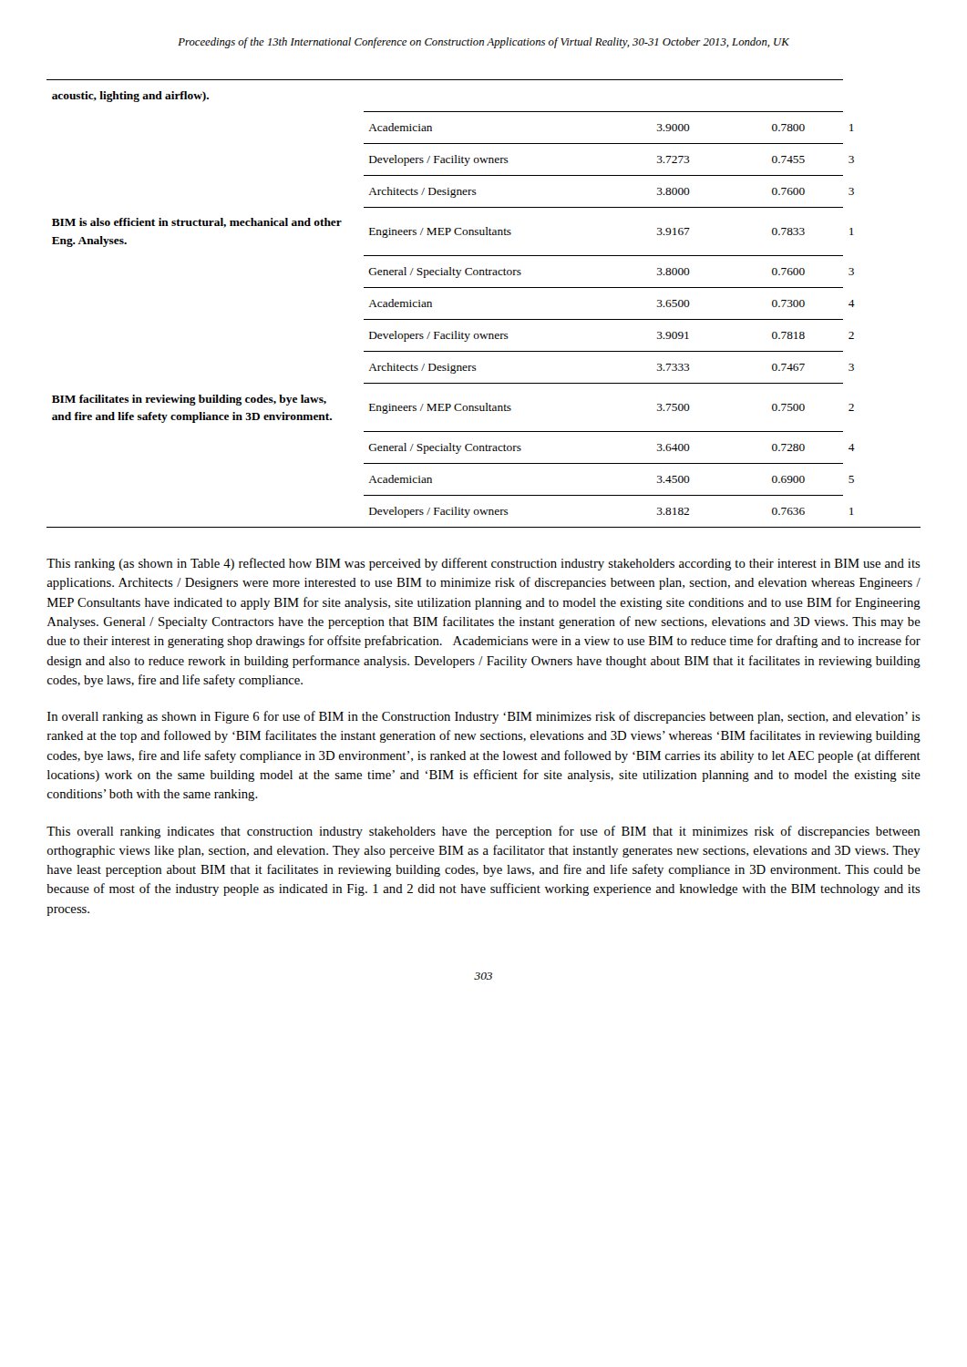Proceedings of the 13th International Conference on Construction Applications of Virtual Reality, 30-31 October 2013, London, UK
| acoustic, lighting and airflow). | | | |
| | Academician | 3.9000 | 0.7800 | 1 |
| | Developers / Facility owners | 3.7273 | 0.7455 | 3 |
| | Architects / Designers | 3.8000 | 0.7600 | 3 |
| BIM is also efficient in structural, mechanical and other Eng. Analyses. | Engineers / MEP Consultants | 3.9167 | 0.7833 | 1 |
| | General / Specialty Contractors | 3.8000 | 0.7600 | 3 |
| | Academician | 3.6500 | 0.7300 | 4 |
| | Developers / Facility owners | 3.9091 | 0.7818 | 2 |
| | Architects / Designers | 3.7333 | 0.7467 | 3 |
| BIM facilitates in reviewing building codes, bye laws, and fire and life safety compliance in 3D environment. | Engineers / MEP Consultants | 3.7500 | 0.7500 | 2 |
| | General / Specialty Contractors | 3.6400 | 0.7280 | 4 |
| | Academician | 3.4500 | 0.6900 | 5 |
| | Developers / Facility owners | 3.8182 | 0.7636 | 1 |
This ranking (as shown in Table 4) reflected how BIM was perceived by different construction industry stakeholders according to their interest in BIM use and its applications. Architects / Designers were more interested to use BIM to minimize risk of discrepancies between plan, section, and elevation whereas Engineers / MEP Consultants have indicated to apply BIM for site analysis, site utilization planning and to model the existing site conditions and to use BIM for Engineering Analyses. General / Specialty Contractors have the perception that BIM facilitates the instant generation of new sections, elevations and 3D views. This may be due to their interest in generating shop drawings for offsite prefabrication. Academicians were in a view to use BIM to reduce time for drafting and to increase for design and also to reduce rework in building performance analysis. Developers / Facility Owners have thought about BIM that it facilitates in reviewing building codes, bye laws, fire and life safety compliance.
In overall ranking as shown in Figure 6 for use of BIM in the Construction Industry ‘BIM minimizes risk of discrepancies between plan, section, and elevation’ is ranked at the top and followed by ‘BIM facilitates the instant generation of new sections, elevations and 3D views’ whereas ‘BIM facilitates in reviewing building codes, bye laws, fire and life safety compliance in 3D environment’, is ranked at the lowest and followed by ‘BIM carries its ability to let AEC people (at different locations) work on the same building model at the same time’ and ‘BIM is efficient for site analysis, site utilization planning and to model the existing site conditions’ both with the same ranking.
This overall ranking indicates that construction industry stakeholders have the perception for use of BIM that it minimizes risk of discrepancies between orthographic views like plan, section, and elevation. They also perceive BIM as a facilitator that instantly generates new sections, elevations and 3D views. They have least perception about BIM that it facilitates in reviewing building codes, bye laws, and fire and life safety compliance in 3D environment. This could be because of most of the industry people as indicated in Fig. 1 and 2 did not have sufficient working experience and knowledge with the BIM technology and its process.
303